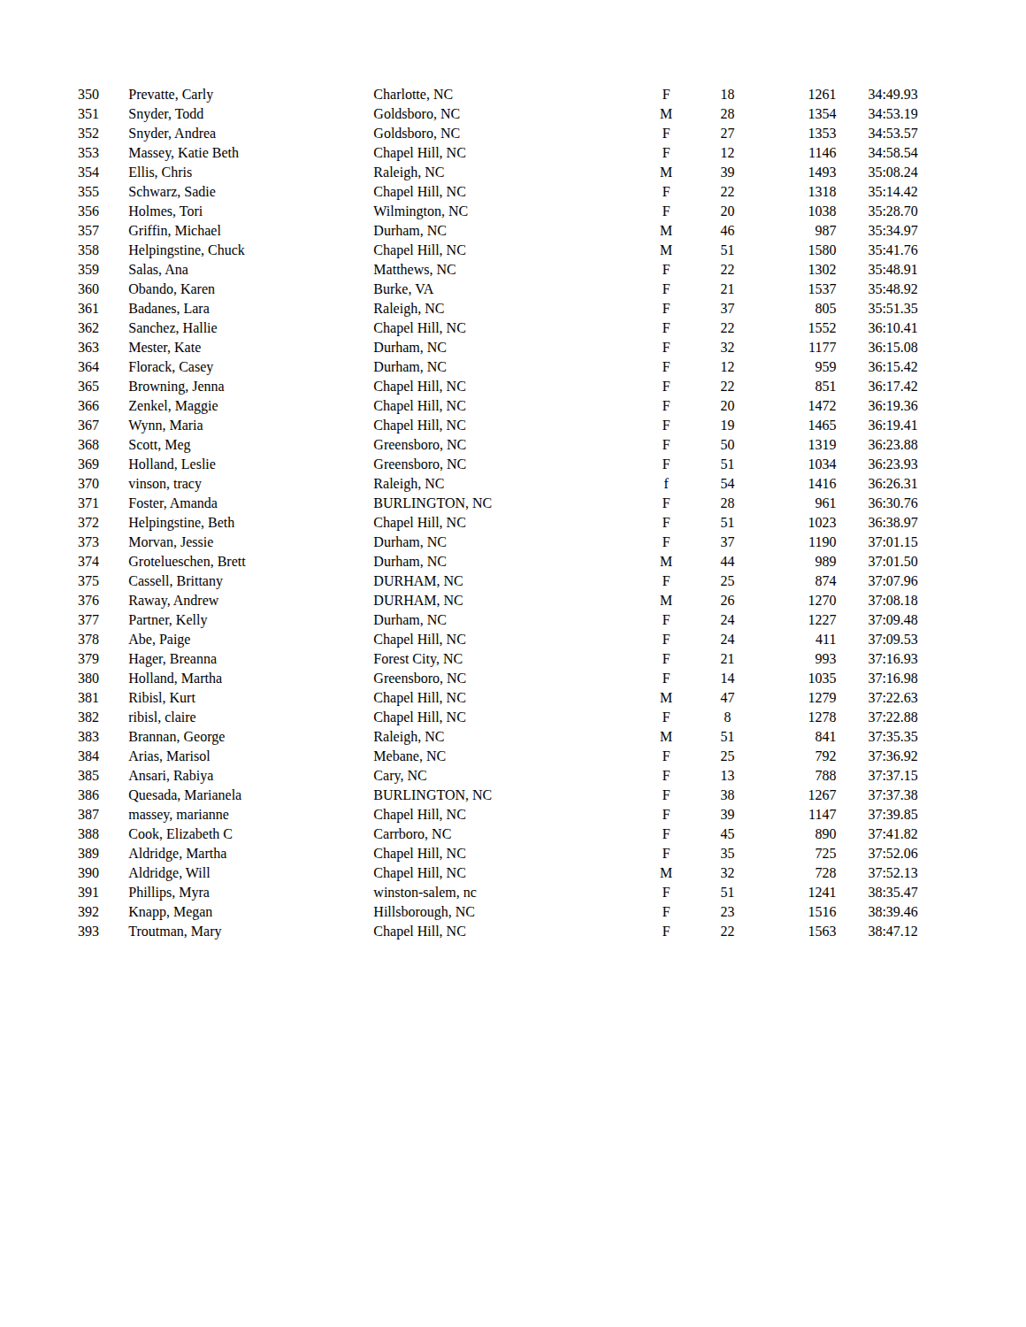| 350 | Prevatte, Carly | Charlotte, NC | F | 18 | 1261 | 34:49.93 |
| 351 | Snyder, Todd | Goldsboro, NC | M | 28 | 1354 | 34:53.19 |
| 352 | Snyder, Andrea | Goldsboro, NC | F | 27 | 1353 | 34:53.57 |
| 353 | Massey, Katie Beth | Chapel Hill, NC | F | 12 | 1146 | 34:58.54 |
| 354 | Ellis, Chris | Raleigh, NC | M | 39 | 1493 | 35:08.24 |
| 355 | Schwarz, Sadie | Chapel Hill, NC | F | 22 | 1318 | 35:14.42 |
| 356 | Holmes, Tori | Wilmington, NC | F | 20 | 1038 | 35:28.70 |
| 357 | Griffin, Michael | Durham, NC | M | 46 | 987 | 35:34.97 |
| 358 | Helpingstine, Chuck | Chapel Hill, NC | M | 51 | 1580 | 35:41.76 |
| 359 | Salas, Ana | Matthews, NC | F | 22 | 1302 | 35:48.91 |
| 360 | Obando, Karen | Burke, VA | F | 21 | 1537 | 35:48.92 |
| 361 | Badanes, Lara | Raleigh, NC | F | 37 | 805 | 35:51.35 |
| 362 | Sanchez, Hallie | Chapel Hill, NC | F | 22 | 1552 | 36:10.41 |
| 363 | Mester, Kate | Durham, NC | F | 32 | 1177 | 36:15.08 |
| 364 | Florack, Casey | Durham, NC | F | 12 | 959 | 36:15.42 |
| 365 | Browning, Jenna | Chapel Hill, NC | F | 22 | 851 | 36:17.42 |
| 366 | Zenkel, Maggie | Chapel Hill, NC | F | 20 | 1472 | 36:19.36 |
| 367 | Wynn, Maria | Chapel Hill, NC | F | 19 | 1465 | 36:19.41 |
| 368 | Scott, Meg | Greensboro, NC | F | 50 | 1319 | 36:23.88 |
| 369 | Holland, Leslie | Greensboro, NC | F | 51 | 1034 | 36:23.93 |
| 370 | vinson, tracy | Raleigh, NC | f | 54 | 1416 | 36:26.31 |
| 371 | Foster, Amanda | BURLINGTON, NC | F | 28 | 961 | 36:30.76 |
| 372 | Helpingstine, Beth | Chapel Hill, NC | F | 51 | 1023 | 36:38.97 |
| 373 | Morvan, Jessie | Durham, NC | F | 37 | 1190 | 37:01.15 |
| 374 | Grotelueschen, Brett | Durham, NC | M | 44 | 989 | 37:01.50 |
| 375 | Cassell, Brittany | DURHAM, NC | F | 25 | 874 | 37:07.96 |
| 376 | Raway, Andrew | DURHAM, NC | M | 26 | 1270 | 37:08.18 |
| 377 | Partner, Kelly | Durham, NC | F | 24 | 1227 | 37:09.48 |
| 378 | Abe, Paige | Chapel Hill, NC | F | 24 | 411 | 37:09.53 |
| 379 | Hager, Breanna | Forest City, NC | F | 21 | 993 | 37:16.93 |
| 380 | Holland, Martha | Greensboro, NC | F | 14 | 1035 | 37:16.98 |
| 381 | Ribisl, Kurt | Chapel Hill, NC | M | 47 | 1279 | 37:22.63 |
| 382 | ribisl, claire | Chapel Hill, NC | F | 8 | 1278 | 37:22.88 |
| 383 | Brannan, George | Raleigh, NC | M | 51 | 841 | 37:35.35 |
| 384 | Arias, Marisol | Mebane, NC | F | 25 | 792 | 37:36.92 |
| 385 | Ansari, Rabiya | Cary, NC | F | 13 | 788 | 37:37.15 |
| 386 | Quesada, Marianela | BURLINGTON, NC | F | 38 | 1267 | 37:37.38 |
| 387 | massey, marianne | Chapel Hill, NC | F | 39 | 1147 | 37:39.85 |
| 388 | Cook, Elizabeth C | Carrboro, NC | F | 45 | 890 | 37:41.82 |
| 389 | Aldridge, Martha | Chapel Hill, NC | F | 35 | 725 | 37:52.06 |
| 390 | Aldridge, Will | Chapel Hill, NC | M | 32 | 728 | 37:52.13 |
| 391 | Phillips, Myra | winston-salem, nc | F | 51 | 1241 | 38:35.47 |
| 392 | Knapp, Megan | Hillsborough, NC | F | 23 | 1516 | 38:39.46 |
| 393 | Troutman, Mary | Chapel Hill, NC | F | 22 | 1563 | 38:47.12 |